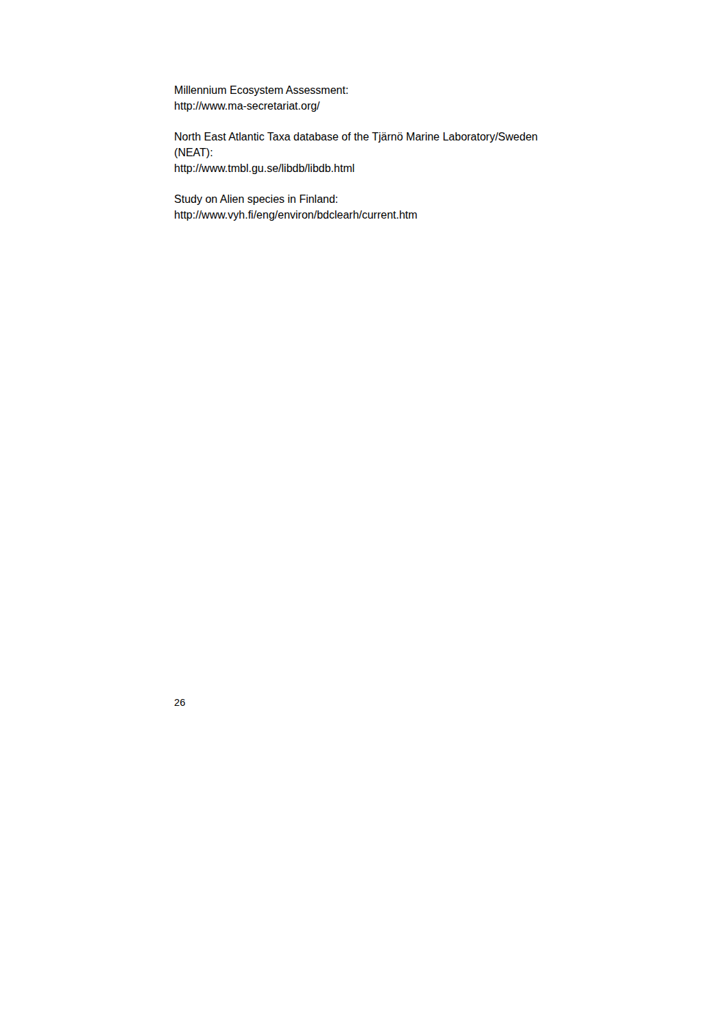Millennium Ecosystem Assessment: http://www.ma-secretariat.org/
North East Atlantic Taxa database of the Tjärnö Marine Laboratory/Sweden (NEAT): http://www.tmbl.gu.se/libdb/libdb.html
Study on Alien species in Finland: http://www.vyh.fi/eng/environ/bdclearh/current.htm
26